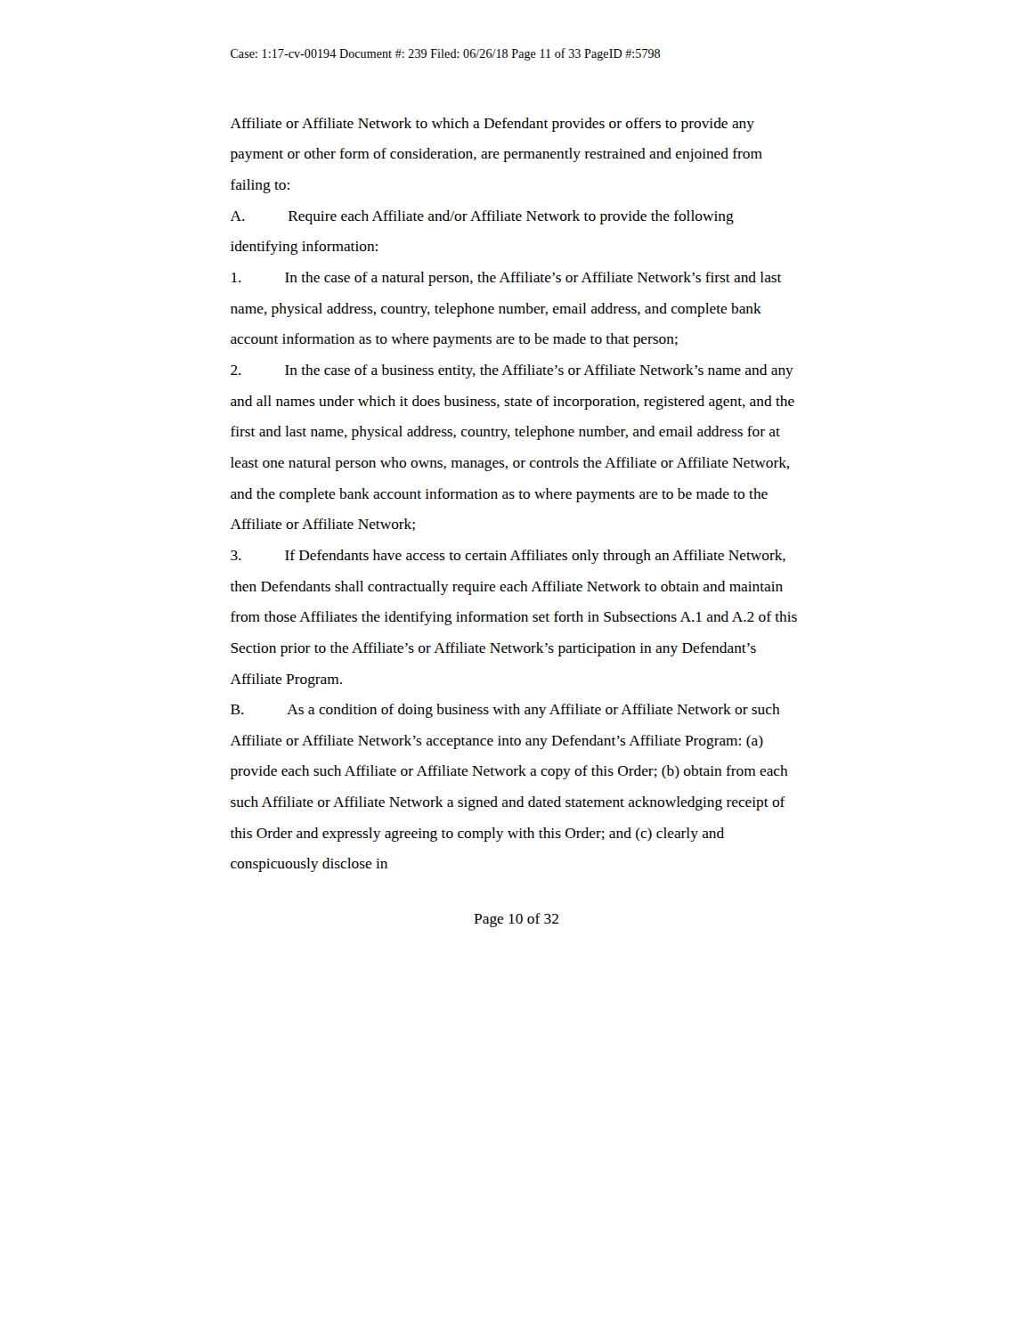Case: 1:17-cv-00194 Document #: 239 Filed: 06/26/18 Page 11 of 33 PageID #:5798
Affiliate or Affiliate Network to which a Defendant provides or offers to provide any payment or other form of consideration, are permanently restrained and enjoined from failing to:
A. Require each Affiliate and/or Affiliate Network to provide the following identifying information:
1. In the case of a natural person, the Affiliate’s or Affiliate Network’s first and last name, physical address, country, telephone number, email address, and complete bank account information as to where payments are to be made to that person;
2. In the case of a business entity, the Affiliate’s or Affiliate Network’s name and any and all names under which it does business, state of incorporation, registered agent, and the first and last name, physical address, country, telephone number, and email address for at least one natural person who owns, manages, or controls the Affiliate or Affiliate Network, and the complete bank account information as to where payments are to be made to the Affiliate or Affiliate Network;
3. If Defendants have access to certain Affiliates only through an Affiliate Network, then Defendants shall contractually require each Affiliate Network to obtain and maintain from those Affiliates the identifying information set forth in Subsections A.1 and A.2 of this Section prior to the Affiliate’s or Affiliate Network’s participation in any Defendant’s Affiliate Program.
B. As a condition of doing business with any Affiliate or Affiliate Network or such Affiliate or Affiliate Network’s acceptance into any Defendant’s Affiliate Program: (a) provide each such Affiliate or Affiliate Network a copy of this Order; (b) obtain from each such Affiliate or Affiliate Network a signed and dated statement acknowledging receipt of this Order and expressly agreeing to comply with this Order; and (c) clearly and conspicuously disclose in
Page 10 of 32